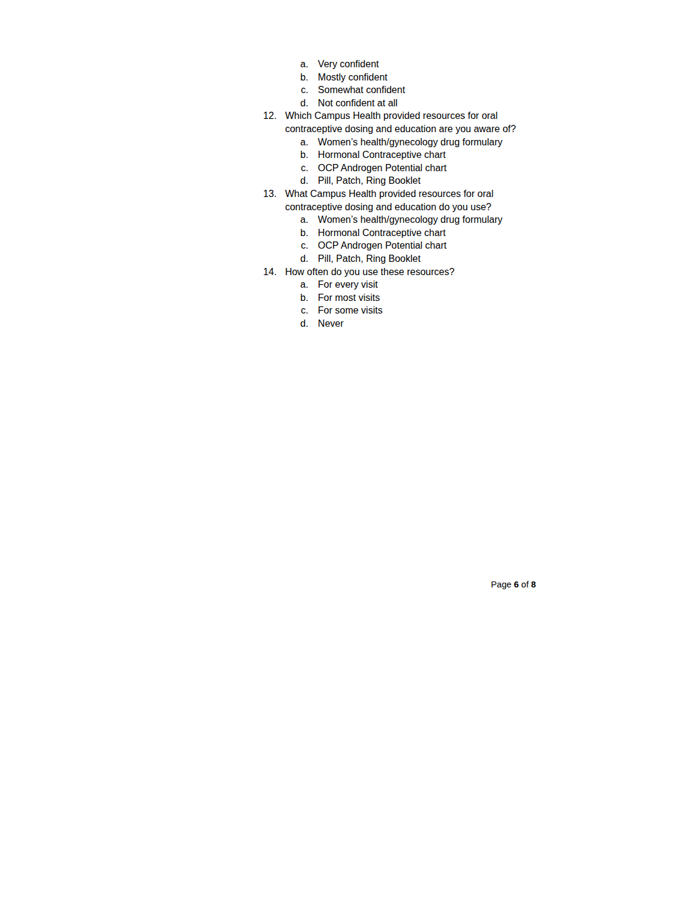Very confident
Mostly confident
Somewhat confident
Not confident at all
Which Campus Health provided resources for oral contraceptive dosing and education are you aware of?
Women’s health/gynecology drug formulary
Hormonal Contraceptive chart
OCP Androgen Potential chart
Pill, Patch, Ring Booklet
What Campus Health provided resources for oral contraceptive dosing and education do you use?
Women’s health/gynecology drug formulary
Hormonal Contraceptive chart
OCP Androgen Potential chart
Pill, Patch, Ring Booklet
How often do you use these resources?
For every visit
For most visits
For some visits
Never
Page 6 of 8